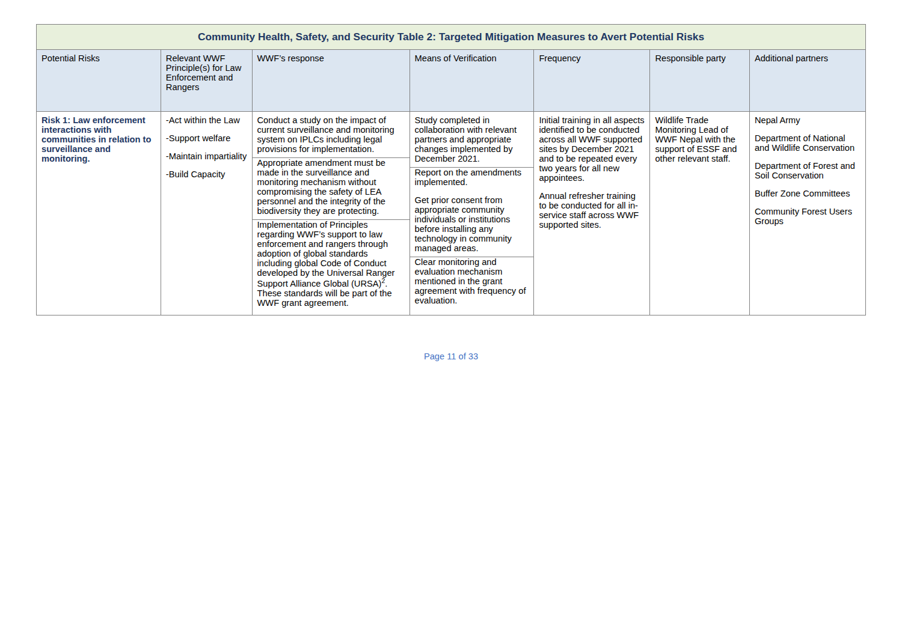Community Health, Safety, and Security Table 2: Targeted Mitigation Measures to Avert Potential Risks
| Potential Risks | Relevant WWF Principle(s) for Law Enforcement and Rangers | WWF’s response | Means of Verification | Frequency | Responsible party | Additional partners |
| --- | --- | --- | --- | --- | --- | --- |
| Risk 1: Law enforcement interactions with communities in relation to surveillance and monitoring. | -Act within the Law -Support welfare -Maintain impartiality -Build Capacity | Conduct a study on the impact of current surveillance and monitoring system on IPLCs including legal provisions for implementation. Appropriate amendment must be made in the surveillance and monitoring mechanism without compromising the safety of LEA personnel and the integrity of the biodiversity they are protecting. Implementation of Principles regarding WWF’s support to law enforcement and rangers through adoption of global standards including global Code of Conduct developed by the Universal Ranger Support Alliance Global (URSA) 2 . These standards will be part of the WWF grant agreement. | Study completed in collaboration with relevant partners and appropriate changes implemented by December 2021. Report on the amendments implemented. Get prior consent from appropriate community individuals or institutions before installing any technology in community managed areas. Clear monitoring and evaluation mechanism mentioned in the grant agreement with frequency of evaluation. | Initial training in all aspects identified to be conducted across all WWF supported sites by December 2021 and to be repeated every two years for all new appointees. Annual refresher training to be conducted for all in-service staff across WWF supported sites. | Wildlife Trade Monitoring Lead of WWF Nepal with the support of ESSF and other relevant staff. | Nepal Army Department of National and Wildlife Conservation Department of Forest and Soil Conservation Buffer Zone Committees Community Forest Users Groups |
Page 11 of 33